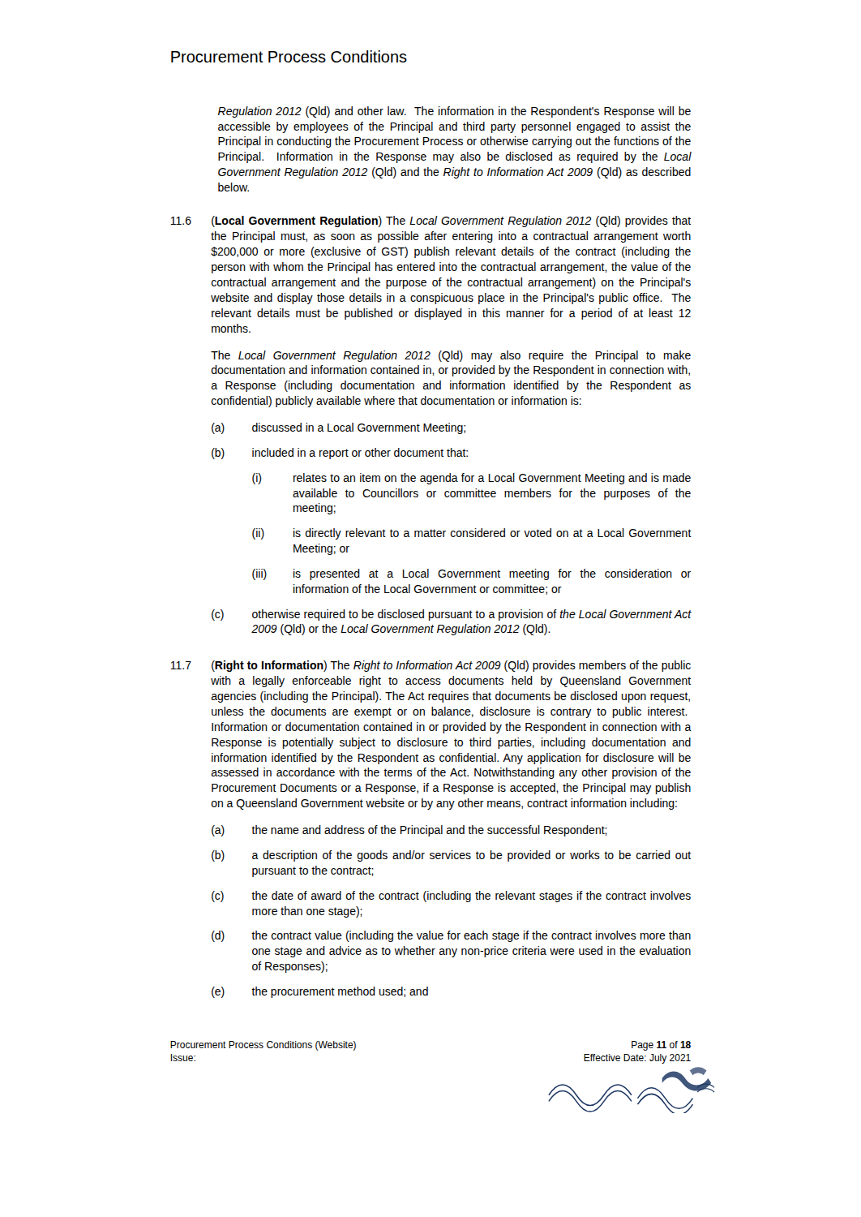Procurement Process Conditions
Regulation 2012 (Qld) and other law. The information in the Respondent's Response will be accessible by employees of the Principal and third party personnel engaged to assist the Principal in conducting the Procurement Process or otherwise carrying out the functions of the Principal. Information in the Response may also be disclosed as required by the Local Government Regulation 2012 (Qld) and the Right to Information Act 2009 (Qld) as described below.
11.6
(Local Government Regulation) The Local Government Regulation 2012 (Qld) provides that the Principal must, as soon as possible after entering into a contractual arrangement worth $200,000 or more (exclusive of GST) publish relevant details of the contract (including the person with whom the Principal has entered into the contractual arrangement, the value of the contractual arrangement and the purpose of the contractual arrangement) on the Principal's website and display those details in a conspicuous place in the Principal's public office. The relevant details must be published or displayed in this manner for a period of at least 12 months.
The Local Government Regulation 2012 (Qld) may also require the Principal to make documentation and information contained in, or provided by the Respondent in connection with, a Response (including documentation and information identified by the Respondent as confidential) publicly available where that documentation or information is:
(a)
discussed in a Local Government Meeting;
(b)
included in a report or other document that:
(i)
relates to an item on the agenda for a Local Government Meeting and is made available to Councillors or committee members for the purposes of the meeting;
(ii)
is directly relevant to a matter considered or voted on at a Local Government Meeting; or
(iii)
is presented at a Local Government meeting for the consideration or information of the Local Government or committee; or
(c)
otherwise required to be disclosed pursuant to a provision of the Local Government Act 2009 (Qld) or the Local Government Regulation 2012 (Qld).
11.7
(Right to Information) The Right to Information Act 2009 (Qld) provides members of the public with a legally enforceable right to access documents held by Queensland Government agencies (including the Principal). The Act requires that documents be disclosed upon request, unless the documents are exempt or on balance, disclosure is contrary to public interest. Information or documentation contained in or provided by the Respondent in connection with a Response is potentially subject to disclosure to third parties, including documentation and information identified by the Respondent as confidential. Any application for disclosure will be assessed in accordance with the terms of the Act. Notwithstanding any other provision of the Procurement Documents or a Response, if a Response is accepted, the Principal may publish on a Queensland Government website or by any other means, contract information including:
(a)
the name and address of the Principal and the successful Respondent;
(b)
a description of the goods and/or services to be provided or works to be carried out pursuant to the contract;
(c)
the date of award of the contract (including the relevant stages if the contract involves more than one stage);
(d)
the contract value (including the value for each stage if the contract involves more than one stage and advice as to whether any non-price criteria were used in the evaluation of Responses);
(e)
the procurement method used; and
Procurement Process Conditions (Website) Issue:
Page 11 of 18 Effective Date: July 2021